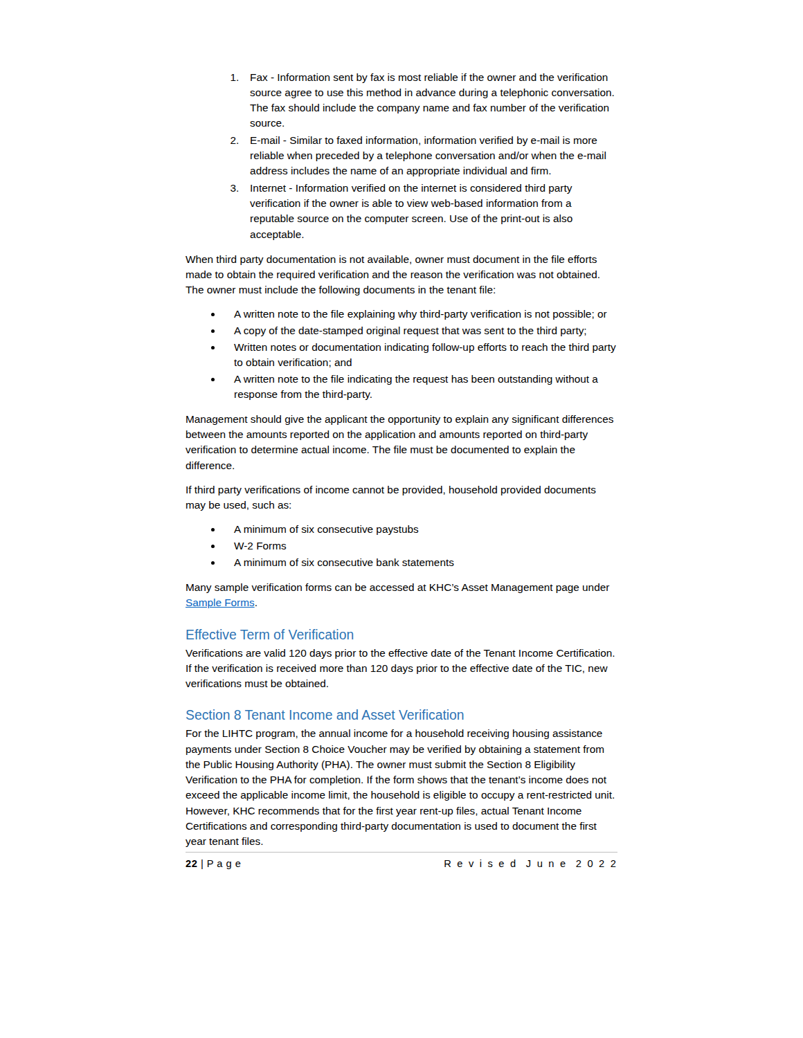Fax - Information sent by fax is most reliable if the owner and the verification source agree to use this method in advance during a telephonic conversation. The fax should include the company name and fax number of the verification source.
E-mail - Similar to faxed information, information verified by e-mail is more reliable when preceded by a telephone conversation and/or when the e-mail address includes the name of an appropriate individual and firm.
Internet - Information verified on the internet is considered third party verification if the owner is able to view web-based information from a reputable source on the computer screen. Use of the print-out is also acceptable.
When third party documentation is not available, owner must document in the file efforts made to obtain the required verification and the reason the verification was not obtained. The owner must include the following documents in the tenant file:
A written note to the file explaining why third-party verification is not possible; or
A copy of the date-stamped original request that was sent to the third party;
Written notes or documentation indicating follow-up efforts to reach the third party to obtain verification; and
A written note to the file indicating the request has been outstanding without a response from the third-party.
Management should give the applicant the opportunity to explain any significant differences between the amounts reported on the application and amounts reported on third-party verification to determine actual income. The file must be documented to explain the difference.
If third party verifications of income cannot be provided, household provided documents may be used, such as:
A minimum of six consecutive paystubs
W-2 Forms
A minimum of six consecutive bank statements
Many sample verification forms can be accessed at KHC’s Asset Management page under Sample Forms.
Effective Term of Verification
Verifications are valid 120 days prior to the effective date of the Tenant Income Certification. If the verification is received more than 120 days prior to the effective date of the TIC, new verifications must be obtained.
Section 8 Tenant Income and Asset Verification
For the LIHTC program, the annual income for a household receiving housing assistance payments under Section 8 Choice Voucher may be verified by obtaining a statement from the Public Housing Authority (PHA). The owner must submit the Section 8 Eligibility Verification to the PHA for completion. If the form shows that the tenant’s income does not exceed the applicable income limit, the household is eligible to occupy a rent-restricted unit. However, KHC recommends that for the first year rent-up files, actual Tenant Income Certifications and corresponding third-party documentation is used to document the first year tenant files.
22 | P a g e
R e v i s e d J u n e 2 0 2 2